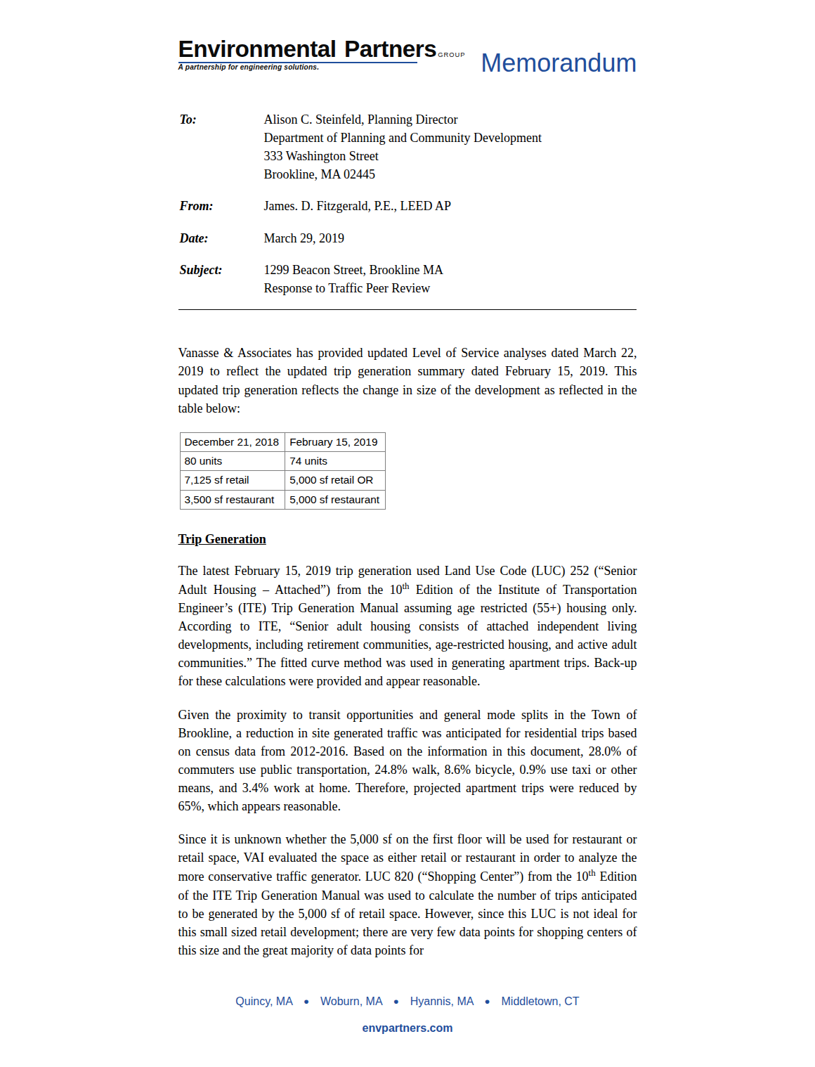Environmental Partners GROUP
A partnership for engineering solutions.
Memorandum
| To: | Alison C. Steinfeld, Planning Director Department of Planning and Community Development 333 Washington Street Brookline, MA 02445 |
| From: | James. D. Fitzgerald, P.E., LEED AP |
| Date: | March 29, 2019 |
| Subject: | 1299 Beacon Street, Brookline MA Response to Traffic Peer Review |
Vanasse & Associates has provided updated Level of Service analyses dated March 22, 2019 to reflect the updated trip generation summary dated February 15, 2019. This updated trip generation reflects the change in size of the development as reflected in the table below:
| December 21, 2018 | February 15, 2019 |
| 80 units | 74 units |
| 7,125 sf retail | 5,000 sf retail OR |
| 3,500 sf restaurant | 5,000 sf restaurant |
Trip Generation
The latest February 15, 2019 trip generation used Land Use Code (LUC) 252 (“Senior Adult Housing – Attached”) from the 10th Edition of the Institute of Transportation Engineer’s (ITE) Trip Generation Manual assuming age restricted (55+) housing only. According to ITE, “Senior adult housing consists of attached independent living developments, including retirement communities, age-restricted housing, and active adult communities.” The fitted curve method was used in generating apartment trips. Back-up for these calculations were provided and appear reasonable.
Given the proximity to transit opportunities and general mode splits in the Town of Brookline, a reduction in site generated traffic was anticipated for residential trips based on census data from 2012-2016. Based on the information in this document, 28.0% of commuters use public transportation, 24.8% walk, 8.6% bicycle, 0.9% use taxi or other means, and 3.4% work at home. Therefore, projected apartment trips were reduced by 65%, which appears reasonable.
Since it is unknown whether the 5,000 sf on the first floor will be used for restaurant or retail space, VAI evaluated the space as either retail or restaurant in order to analyze the more conservative traffic generator. LUC 820 (“Shopping Center”) from the 10th Edition of the ITE Trip Generation Manual was used to calculate the number of trips anticipated to be generated by the 5,000 sf of retail space. However, since this LUC is not ideal for this small sized retail development; there are very few data points for shopping centers of this size and the great majority of data points for
Quincy, MA ● Woburn, MA ● Hyannis, MA ● Middletown, CT
envpartners.com